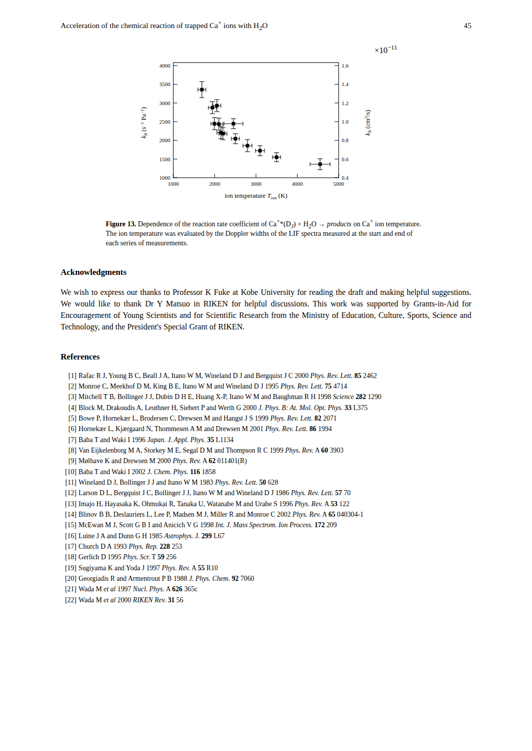Acceleration of the chemical reaction of trapped Ca+ ions with H2O 45
×10−11
1000 1500 2000 2500 3000 3500 4000 0.4 0.6 0.8 1.0 1.2 1.4 1.6 1000 2000 3000 4000 5000 k0 (s−1 Pa−1) k0 (cm3/s) ion temperature Tion (K)
Figure 13. Dependence of the reaction rate coefficient of Ca+*(DJ) + H2O → products on Ca+ ion temperature. The ion temperature was evaluated by the Doppler widths of the LIF spectra measured at the start and end of each series of measurements.
Acknowledgments
We wish to express our thanks to Professor K Fuke at Kobe University for reading the draft and making helpful suggestions. We would like to thank Dr Y Matsuo in RIKEN for helpful discussions. This work was supported by Grants-in-Aid for Encouragement of Young Scientists and for Scientific Research from the Ministry of Education, Culture, Sports, Science and Technology, and the President's Special Grant of RIKEN.
References
[1] Rafac R J, Young B C, Beall J A, Itano W M, Wineland D J and Bergquist J C 2000 Phys. Rev. Lett. 85 2462
[2] Monroe C, Meekhof D M, King B E, Itano W M and Wineland D J 1995 Phys. Rev. Lett. 75 4714
[3] Mitchell T B, Bollinger J J, Dubin D H E, Huang X-P, Itano W M and Baughman R H 1998 Science 282 1290
[4] Block M, Drakoudis A, Leuthner H, Siebert P and Werth G 2000 J. Phys. B: At. Mol. Opt. Phys. 33 L375
[5] Bowe P, Hornekær L, Brodersen C, Drewsen M and Hangst J S 1999 Phys. Rev. Lett. 82 2071
[6] Hornekær L, Kjærgaard N, Thommesen A M and Drewsen M 2001 Phys. Rev. Lett. 86 1994
[7] Baba T and Waki I 1996 Japan. J. Appl. Phys. 35 L1134
[8] Van Eijkelenborg M A, Storkey M E, Segal D M and Thompson R C 1999 Phys. Rev. A 60 3903
[9] Mølhave K and Drewsen M 2000 Phys. Rev. A 62 011401(R)
[10] Baba T and Waki I 2002 J. Chem. Phys. 116 1858
[11] Wineland D J, Bollinger J J and Itano W M 1983 Phys. Rev. Lett. 50 628
[12] Larson D L, Bergquist J C, Bollinger J J, Itano W M and Wineland D J 1986 Phys. Rev. Lett. 57 70
[13] Imajo H, Hayasaka K, Ohmukai R, Tanaka U, Watanabe M and Urabe S 1996 Phys. Rev. A 53 122
[14] Blinov B B, Deslauriers L, Lee P, Madsen M J, Miller R and Monroe C 2002 Phys. Rev. A 65 040304-1
[15] McEwan M J, Scott G B I and Anicich V G 1998 Int. J. Mass Spectrom. Ion Process. 172 209
[16] Luine J A and Dunn G H 1985 Astrophys. J. 299 L67
[17] Church D A 1993 Phys. Rep. 228 253
[18] Gerlich D 1995 Phys. Scr. T 59 256
[19] Sugiyama K and Yoda J 1997 Phys. Rev. A 55 R10
[20] Georgiadis R and Armentrout P B 1988 J. Phys. Chem. 92 7060
[21] Wada M et al 1997 Nucl. Phys. A 626 365c
[22] Wada M et al 2000 RIKEN Rev. 31 56